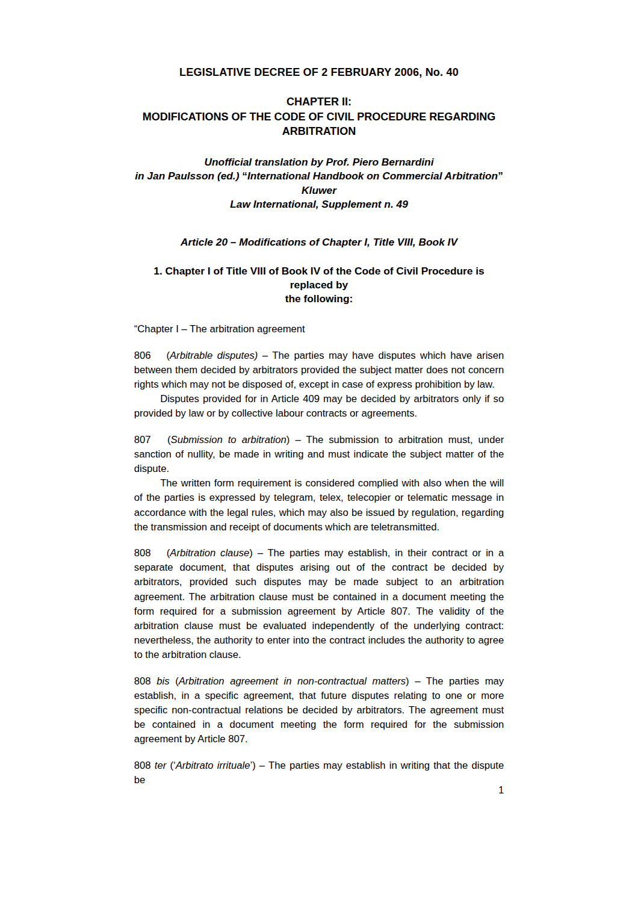LEGISLATIVE DECREE OF 2 FEBRUARY 2006, No. 40
CHAPTER II:
MODIFICATIONS OF THE CODE OF CIVIL PROCEDURE REGARDING
ARBITRATION
Unofficial translation by Prof. Piero Bernardini
in Jan Paulsson (ed.) “International Handbook on Commercial Arbitration” Kluwer
Law International, Supplement n. 49
Article 20 – Modifications of Chapter I, Title VIII, Book IV
1. Chapter I of Title VIII of Book IV of the Code of Civil Procedure is replaced by
the following:
“Chapter I – The arbitration agreement
806 (Arbitrable disputes) – The parties may have disputes which have arisen between them decided by arbitrators provided the subject matter does not concern rights which may not be disposed of, except in case of express prohibition by law. Disputes provided for in Article 409 may be decided by arbitrators only if so provided by law or by collective labour contracts or agreements.
807 (Submission to arbitration) – The submission to arbitration must, under sanction of nullity, be made in writing and must indicate the subject matter of the dispute. The written form requirement is considered complied with also when the will of the parties is expressed by telegram, telex, telecopier or telematic message in accordance with the legal rules, which may also be issued by regulation, regarding the transmission and receipt of documents which are teletransmitted.
808 (Arbitration clause) – The parties may establish, in their contract or in a separate document, that disputes arising out of the contract be decided by arbitrators, provided such disputes may be made subject to an arbitration agreement. The arbitration clause must be contained in a document meeting the form required for a submission agreement by Article 807. The validity of the arbitration clause must be evaluated independently of the underlying contract: nevertheless, the authority to enter into the contract includes the authority to agree to the arbitration clause.
808 bis (Arbitration agreement in non-contractual matters) – The parties may establish, in a specific agreement, that future disputes relating to one or more specific non-contractual relations be decided by arbitrators. The agreement must be contained in a document meeting the form required for the submission agreement by Article 807.
808 ter (‘Arbitrato irrituale’) – The parties may establish in writing that the dispute be
1